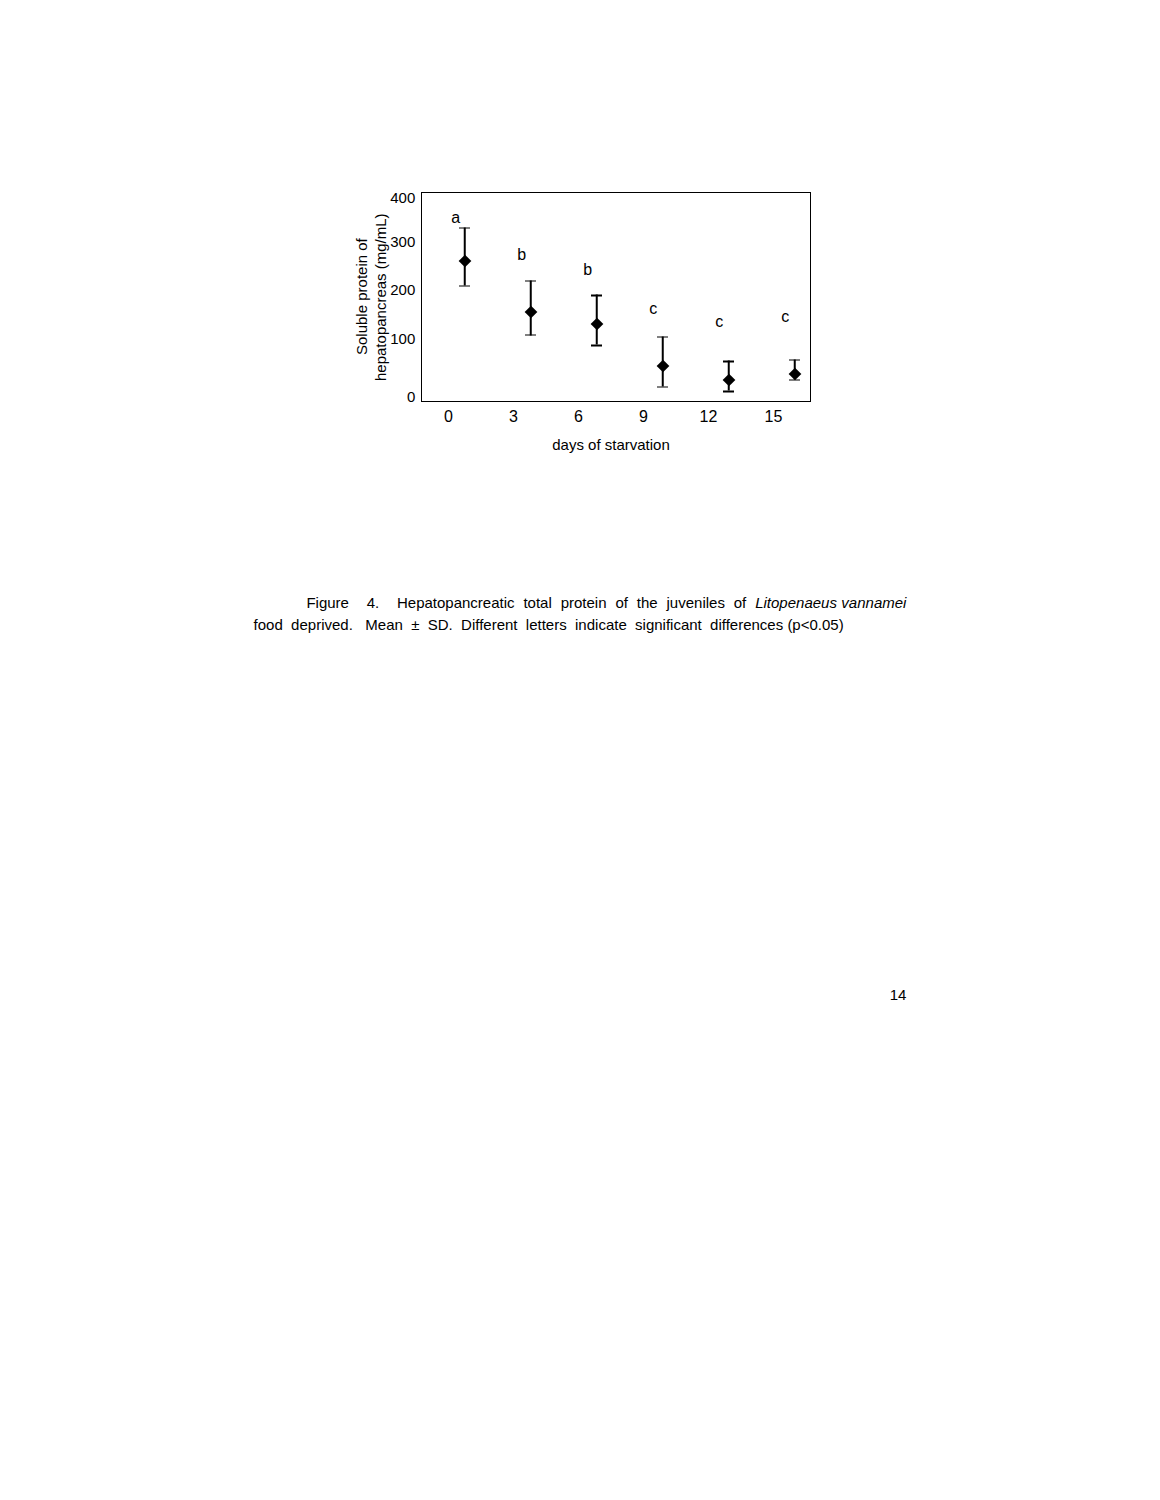Soluble protein of
hepatopancreas (mg/mL)
400 300 200 100 0
a
b
b
c
c
c
0 3 6 9 12 15
days of starvation
Figure 4. Hepatopancreatic total protein of the juveniles of Litopenaeus vannamei food deprived. Mean ± SD. Different letters indicate significant differences (p<0.05)
14